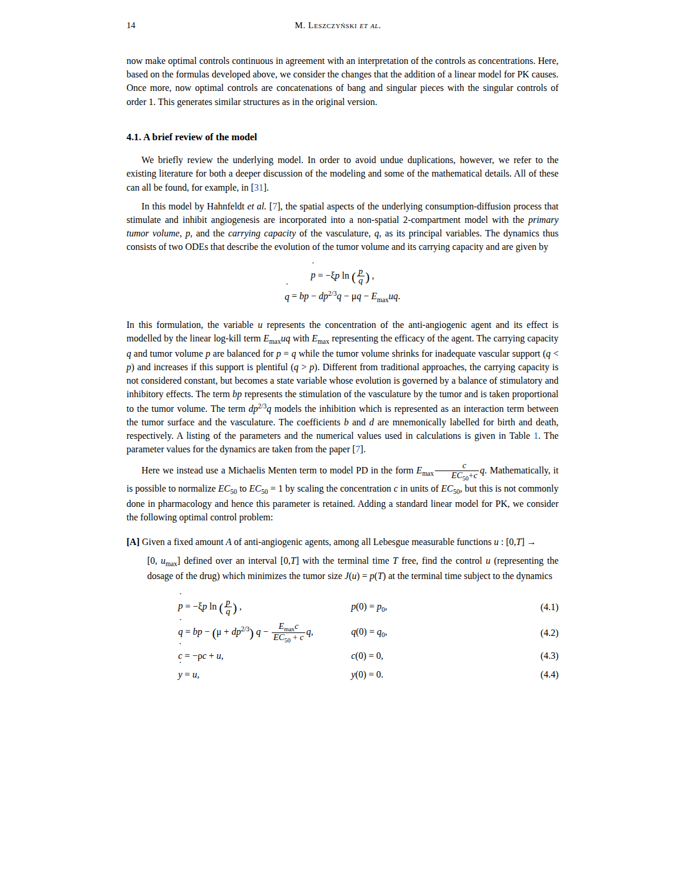14 M. Leszczyński et al.
now make optimal controls continuous in agreement with an interpretation of the controls as concentrations. Here, based on the formulas developed above, we consider the changes that the addition of a linear model for PK causes. Once more, now optimal controls are concatenations of bang and singular pieces with the singular controls of order 1. This generates similar structures as in the original version.
4.1. A brief review of the model
We briefly review the underlying model. In order to avoid undue duplications, however, we refer to the existing literature for both a deeper discussion of the modeling and some of the mathematical details. All of these can all be found, for example, in [31].
In this model by Hahnfeldt et al. [7], the spatial aspects of the underlying consumption-diffusion process that stimulate and inhibit angiogenesis are incorporated into a non-spatial 2-compartment model with the primary tumor volume, p, and the carrying capacity of the vasculature, q, as its principal variables. The dynamics thus consists of two ODEs that describe the evolution of the tumor volume and its carrying capacity and are given by
p = −ξp ln (pq) ,
q = bp − dp2/3q − μq − Emaxuq.
In this formulation, the variable u represents the concentration of the anti-angiogenic agent and its effect is modelled by the linear log-kill term Emaxuq with Emax representing the efficacy of the agent. The carrying capacity q and tumor volume p are balanced for p = q while the tumor volume shrinks for inadequate vascular support (q < p) and increases if this support is plentiful (q > p). Different from traditional approaches, the carrying capacity is not considered constant, but becomes a state variable whose evolution is governed by a balance of stimulatory and inhibitory effects. The term bp represents the stimulation of the vasculature by the tumor and is taken proportional to the tumor volume. The term dp2/3q models the inhibition which is represented as an interaction term between the tumor surface and the vasculature. The coefficients b and d are mnemonically labelled for birth and death, respectively. A listing of the parameters and the numerical values used in calculations is given in Table 1. The parameter values for the dynamics are taken from the paper [7].
Here we instead use a Michaelis Menten term to model PD in the form EmaxcEC50+c q. Mathematically, it is possible to normalize EC50 to EC50 = 1 by scaling the concentration c in units of EC50, but this is not commonly done in pharmacology and hence this parameter is retained. Adding a standard linear model for PK, we consider the following optimal control problem:
[A] Given a fixed amount A of anti-angiogenic agents, among all Lebesgue measurable functions u : [0,T] →
[0, umax] defined over an interval [0,T] with the terminal time T free, find the control u (representing the dosage of the drug) which minimizes the tumor size J(u) = p(T) at the terminal time subject to the dynamics
| p = −ξ p ln ( p q ) , | p (0) = p 0 , | (4.1) |
| q = bp − ( μ + dp 2/3 ) q − E max c EC 50 + c q , | q (0) = q 0 , | (4.2) |
| c = −ρ c + u , | c (0) = 0, | (4.3) |
| y = u , | y (0) = 0. | (4.4) |